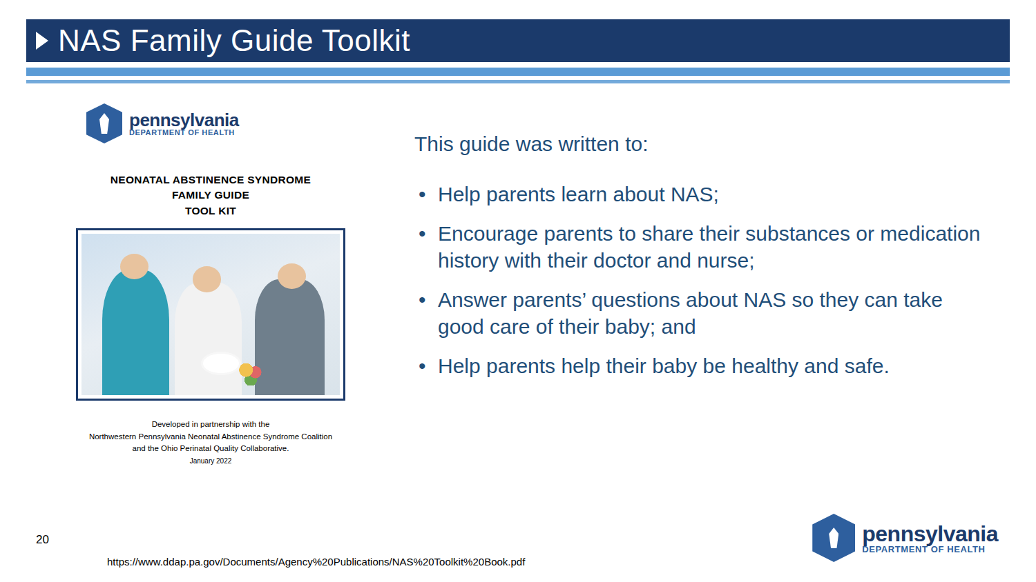NAS Family Guide Toolkit
pennsylvania
DEPARTMENT OF HEALTH
NEONATAL ABSTINENCE SYNDROME
FAMILY GUIDE
TOOL KIT
Developed in partnership with the
Northwestern Pennsylvania Neonatal Abstinence Syndrome Coalition
and the Ohio Perinatal Quality Collaborative.
January 2022
This guide was written to:
Help parents learn about NAS;
Encourage parents to share their substances or medication history with their doctor and nurse;
Answer parents’ questions about NAS so they can take good care of their baby; and
Help parents help their baby be healthy and safe.
20
https://www.ddap.pa.gov/Documents/Agency%20Publications/NAS%20Toolkit%20Book.pdf
pennsylvania
DEPARTMENT OF HEALTH